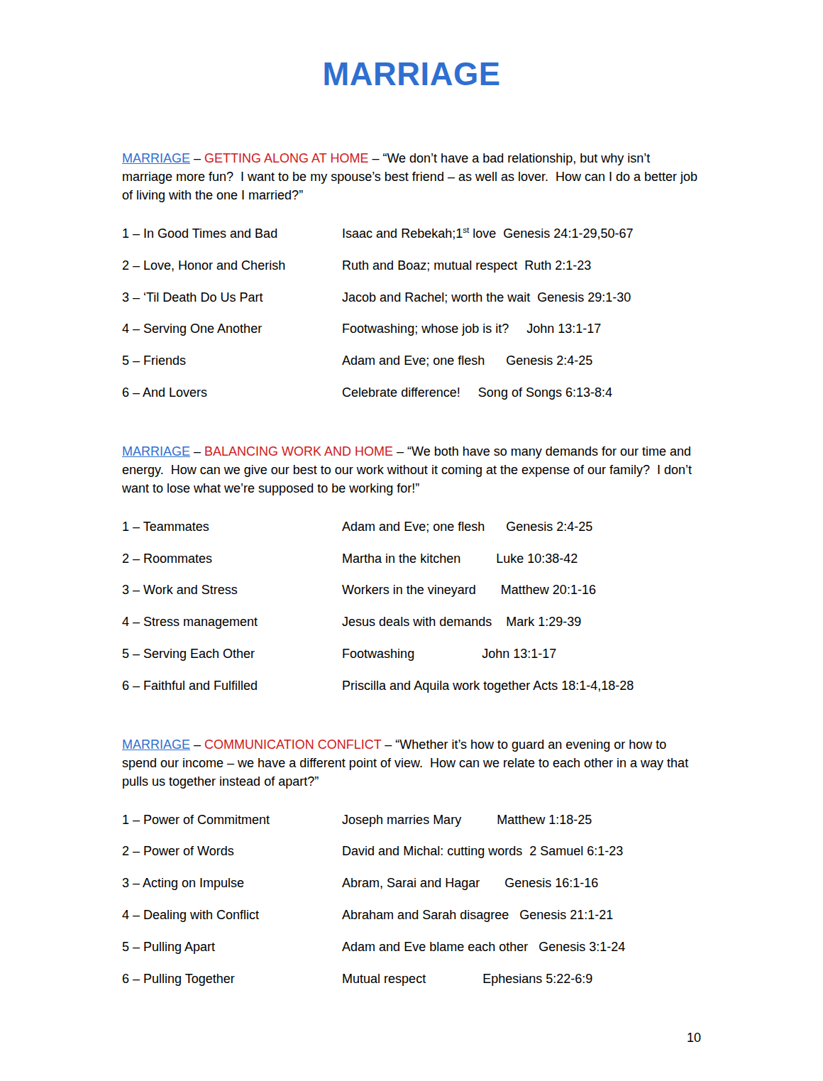MARRIAGE
MARRIAGE – GETTING ALONG AT HOME – “We don’t have a bad relationship, but why isn’t marriage more fun? I want to be my spouse’s best friend – as well as lover. How can I do a better job of living with the one I married?”
| 1 – In Good Times and Bad | Isaac and Rebekah;1 st love Genesis 24:1-29,50-67 |
| 2 – Love, Honor and Cherish | Ruth and Boaz; mutual respect Ruth 2:1-23 |
| 3 – ‘Til Death Do Us Part | Jacob and Rachel; worth the wait Genesis 29:1-30 |
| 4 – Serving One Another | Footwashing; whose job is it? John 13:1-17 |
| 5 – Friends | Adam and Eve; one flesh Genesis 2:4-25 |
| 6 – And Lovers | Celebrate difference! Song of Songs 6:13-8:4 |
MARRIAGE – BALANCING WORK AND HOME – “We both have so many demands for our time and energy. How can we give our best to our work without it coming at the expense of our family? I don’t want to lose what we’re supposed to be working for!”
| 1 – Teammates | Adam and Eve; one flesh Genesis 2:4-25 |
| 2 – Roommates | Martha in the kitchen Luke 10:38-42 |
| 3 – Work and Stress | Workers in the vineyard Matthew 20:1-16 |
| 4 – Stress management | Jesus deals with demands Mark 1:29-39 |
| 5 – Serving Each Other | Footwashing John 13:1-17 |
| 6 – Faithful and Fulfilled | Priscilla and Aquila work together Acts 18:1-4,18-28 |
MARRIAGE – COMMUNICATION CONFLICT – “Whether it’s how to guard an evening or how to spend our income – we have a different point of view. How can we relate to each other in a way that pulls us together instead of apart?”
| 1 – Power of Commitment | Joseph marries Mary Matthew 1:18-25 |
| 2 – Power of Words | David and Michal: cutting words 2 Samuel 6:1-23 |
| 3 – Acting on Impulse | Abram, Sarai and Hagar Genesis 16:1-16 |
| 4 – Dealing with Conflict | Abraham and Sarah disagree Genesis 21:1-21 |
| 5 – Pulling Apart | Adam and Eve blame each other Genesis 3:1-24 |
| 6 – Pulling Together | Mutual respect Ephesians 5:22-6:9 |
10